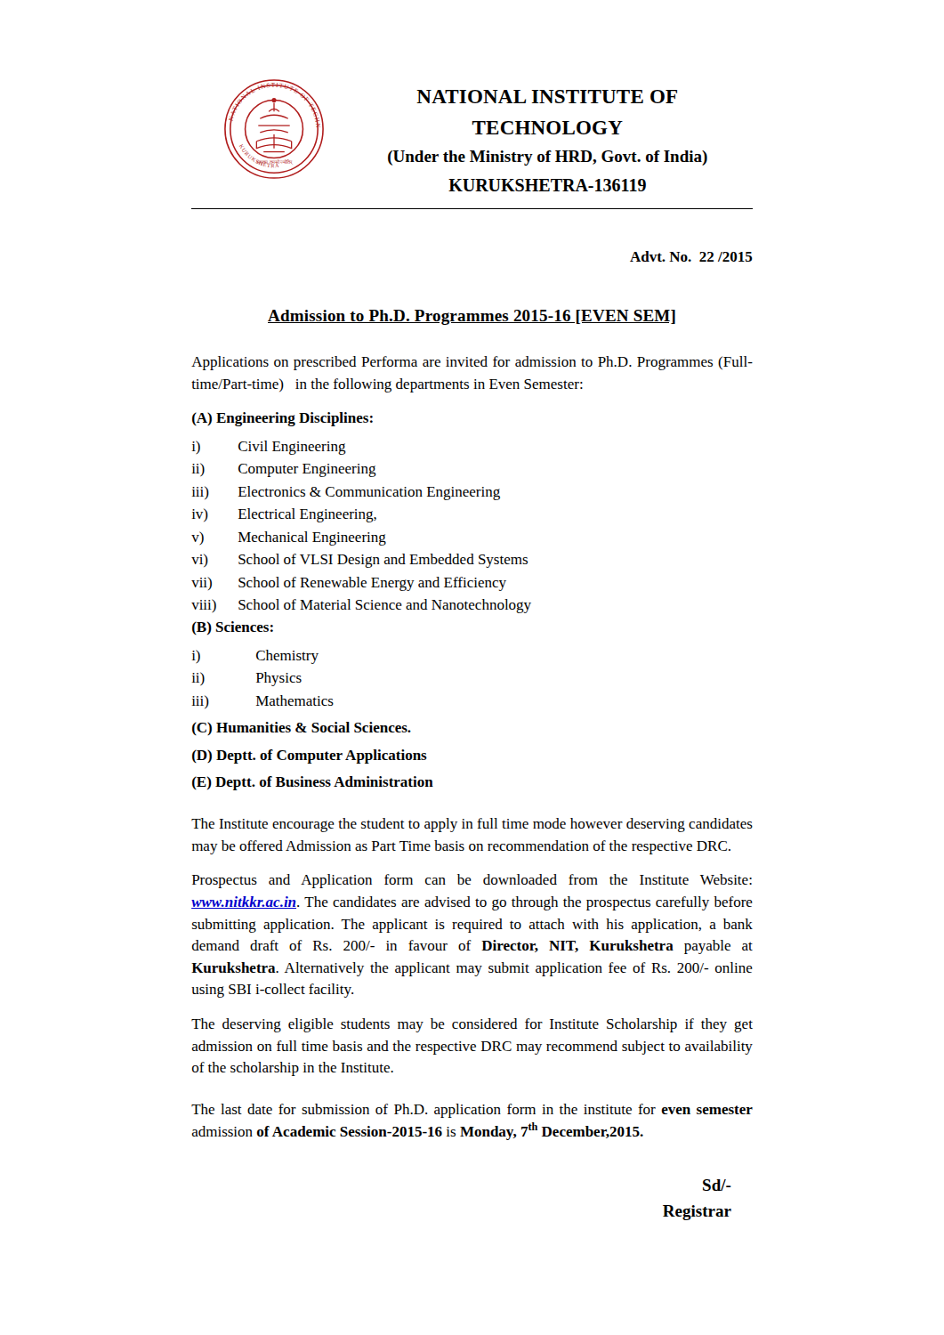NATIONAL INSTITUTE OF TECHNOLOGY KURUKSHETRA अमृतम् तमसो ज्योतिर्
NATIONAL INSTITUTE OF TECHNOLOGY
(Under the Ministry of HRD, Govt. of India)
KURUKSHETRA-136119
Advt. No. 22 /2015
Admission to Ph.D. Programmes 2015-16 [EVEN SEM]
Applications on prescribed Performa are invited for admission to Ph.D. Programmes (Full-time/Part-time) in the following departments in Even Semester:
(A) Engineering Disciplines:
i) Civil Engineering
ii) Computer Engineering
iii) Electronics & Communication Engineering
iv) Electrical Engineering,
v) Mechanical Engineering
vi) School of VLSI Design and Embedded Systems
vii) School of Renewable Energy and Efficiency
viii) School of Material Science and Nanotechnology
(B) Sciences:
i) Chemistry
ii) Physics
iii) Mathematics
(C) Humanities & Social Sciences.
(D) Deptt. of Computer Applications
(E) Deptt. of Business Administration
The Institute encourage the student to apply in full time mode however deserving candidates may be offered Admission as Part Time basis on recommendation of the respective DRC.
Prospectus and Application form can be downloaded from the Institute Website: www.nitkkr.ac.in. The candidates are advised to go through the prospectus carefully before submitting application. The applicant is required to attach with his application, a bank demand draft of Rs. 200/- in favour of Director, NIT, Kurukshetra payable at Kurukshetra. Alternatively the applicant may submit application fee of Rs. 200/- online using SBI i-collect facility.
The deserving eligible students may be considered for Institute Scholarship if they get admission on full time basis and the respective DRC may recommend subject to availability of the scholarship in the Institute.
The last date for submission of Ph.D. application form in the institute for even semester admission of Academic Session-2015-16 is Monday, 7th December,2015.
Sd/- Registrar